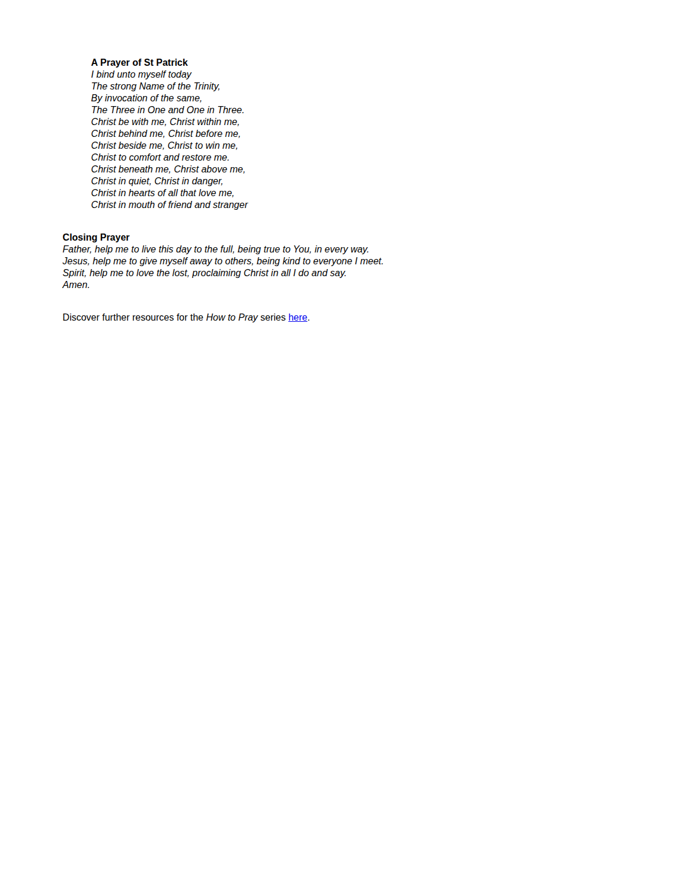A Prayer of St Patrick
I bind unto myself today
The strong Name of the Trinity,
By invocation of the same,
The Three in One and One in Three.
Christ be with me, Christ within me,
Christ behind me, Christ before me,
Christ beside me, Christ to win me,
Christ to comfort and restore me.
Christ beneath me, Christ above me,
Christ in quiet, Christ in danger,
Christ in hearts of all that love me,
Christ in mouth of friend and stranger
Closing Prayer
Father, help me to live this day to the full, being true to You, in every way.
Jesus, help me to give myself away to others, being kind to everyone I meet.
Spirit, help me to love the lost, proclaiming Christ in all I do and say.
Amen.
Discover further resources for the How to Pray series here.